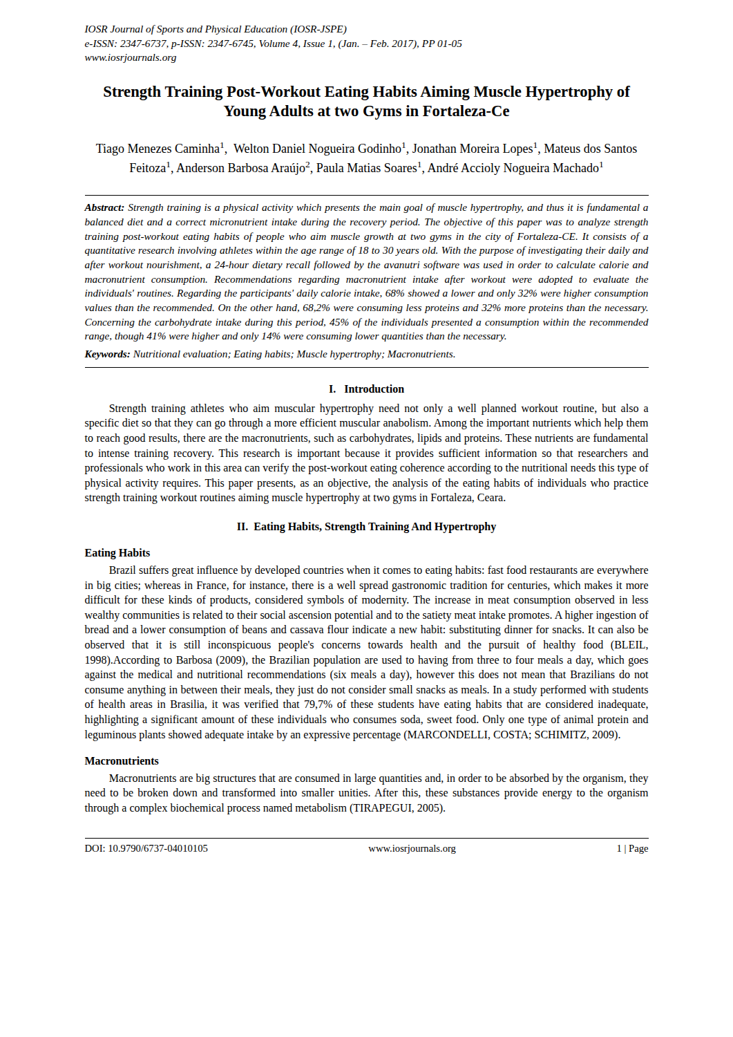IOSR Journal of Sports and Physical Education (IOSR-JSPE) e-ISSN: 2347-6737, p-ISSN: 2347-6745, Volume 4, Issue 1, (Jan. – Feb. 2017), PP 01-05 www.iosrjournals.org
Strength Training Post-Workout Eating Habits Aiming Muscle Hypertrophy of Young Adults at two Gyms in Fortaleza-Ce
Tiago Menezes Caminha1, Welton Daniel Nogueira Godinho1, Jonathan Moreira Lopes1, Mateus dos Santos Feitoza1, Anderson Barbosa Araújo2, Paula Matias Soares1, André Accioly Nogueira Machado1
Abstract: Strength training is a physical activity which presents the main goal of muscle hypertrophy, and thus it is fundamental a balanced diet and a correct micronutrient intake during the recovery period. The objective of this paper was to analyze strength training post-workout eating habits of people who aim muscle growth at two gyms in the city of Fortaleza-CE. It consists of a quantitative research involving athletes within the age range of 18 to 30 years old. With the purpose of investigating their daily and after workout nourishment, a 24-hour dietary recall followed by the avanutri software was used in order to calculate calorie and macronutrient consumption. Recommendations regarding macronutrient intake after workout were adopted to evaluate the individuals' routines. Regarding the participants' daily calorie intake, 68% showed a lower and only 32% were higher consumption values than the recommended. On the other hand, 68,2% were consuming less proteins and 32% more proteins than the necessary. Concerning the carbohydrate intake during this period, 45% of the individuals presented a consumption within the recommended range, though 41% were higher and only 14% were consuming lower quantities than the necessary.
Keywords: Nutritional evaluation; Eating habits; Muscle hypertrophy; Macronutrients.
I. Introduction
Strength training athletes who aim muscular hypertrophy need not only a well planned workout routine, but also a specific diet so that they can go through a more efficient muscular anabolism. Among the important nutrients which help them to reach good results, there are the macronutrients, such as carbohydrates, lipids and proteins. These nutrients are fundamental to intense training recovery. This research is important because it provides sufficient information so that researchers and professionals who work in this area can verify the post-workout eating coherence according to the nutritional needs this type of physical activity requires. This paper presents, as an objective, the analysis of the eating habits of individuals who practice strength training workout routines aiming muscle hypertrophy at two gyms in Fortaleza, Ceara.
II. Eating Habits, Strength Training And Hypertrophy
Eating Habits
Brazil suffers great influence by developed countries when it comes to eating habits: fast food restaurants are everywhere in big cities; whereas in France, for instance, there is a well spread gastronomic tradition for centuries, which makes it more difficult for these kinds of products, considered symbols of modernity. The increase in meat consumption observed in less wealthy communities is related to their social ascension potential and to the satiety meat intake promotes. A higher ingestion of bread and a lower consumption of beans and cassava flour indicate a new habit: substituting dinner for snacks. It can also be observed that it is still inconspicuous people's concerns towards health and the pursuit of healthy food (BLEIL, 1998).According to Barbosa (2009), the Brazilian population are used to having from three to four meals a day, which goes against the medical and nutritional recommendations (six meals a day), however this does not mean that Brazilians do not consume anything in between their meals, they just do not consider small snacks as meals. In a study performed with students of health areas in Brasilia, it was verified that 79,7% of these students have eating habits that are considered inadequate, highlighting a significant amount of these individuals who consumes soda, sweet food. Only one type of animal protein and leguminous plants showed adequate intake by an expressive percentage (MARCONDELLI, COSTA; SCHIMITZ, 2009).
Macronutrients
Macronutrients are big structures that are consumed in large quantities and, in order to be absorbed by the organism, they need to be broken down and transformed into smaller unities. After this, these substances provide energy to the organism through a complex biochemical process named metabolism (TIRAPEGUI, 2005).
DOI: 10.9790/6737-04010105 www.iosrjournals.org 1 | Page